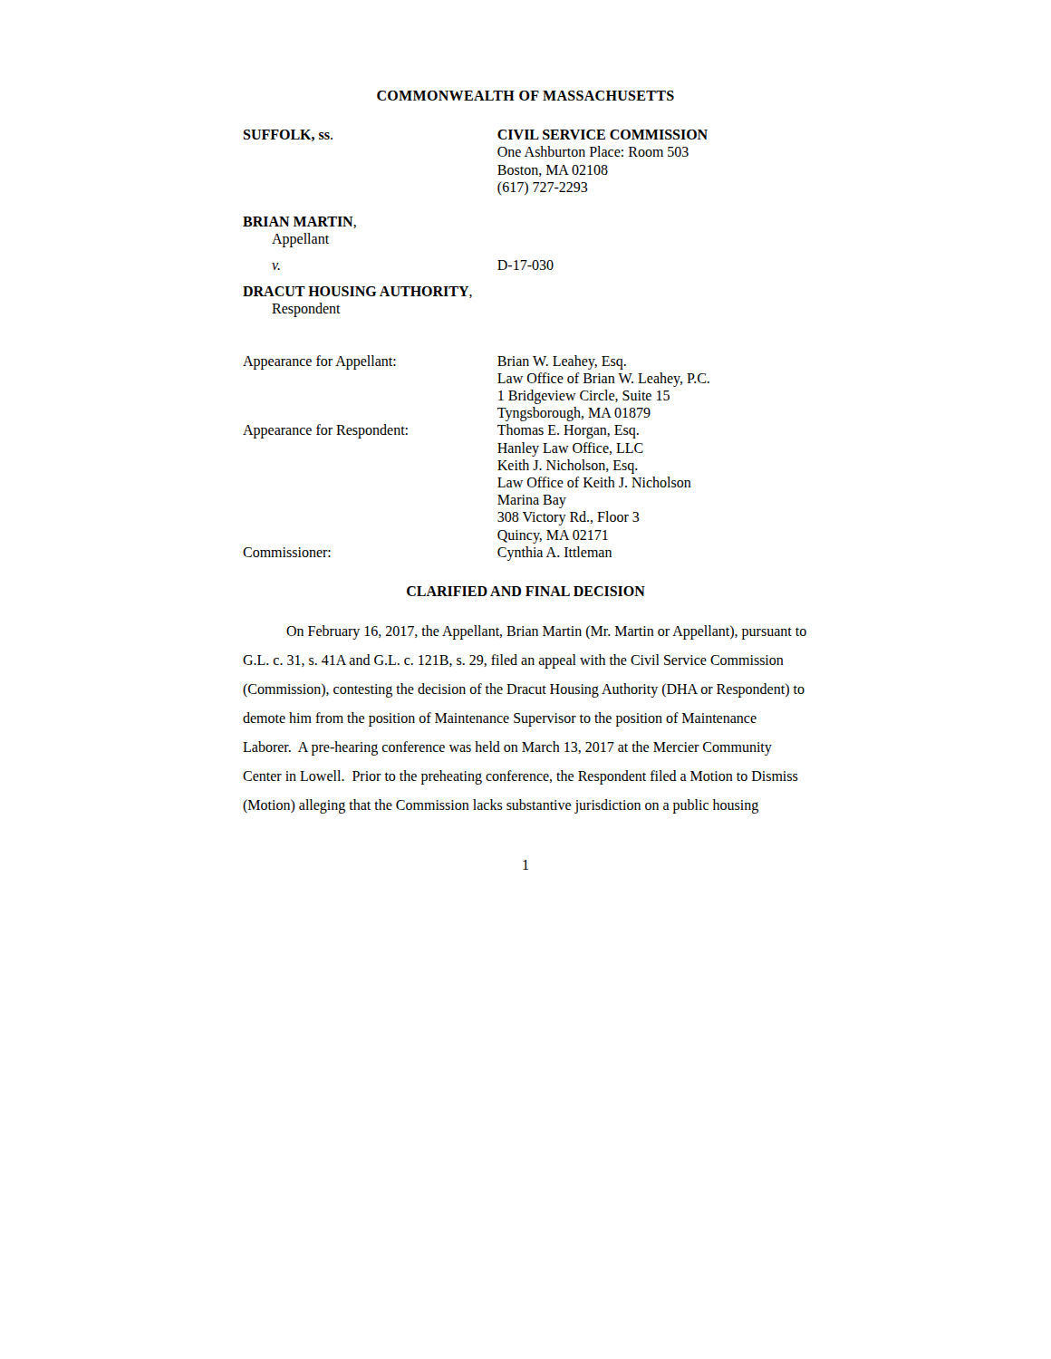COMMONWEALTH OF MASSACHUSETTS
| SUFFOLK, ss . | CIVIL SERVICE COMMISSION One Ashburton Place: Room 503 Boston, MA 02108 (617) 727-2293 |
| BRIAN MARTIN , Appellant | |
| v. | D-17-030 |
| DRACUT HOUSING AUTHORITY , Respondent | |
| Appearance for Appellant: | Brian W. Leahey, Esq. Law Office of Brian W. Leahey, P.C. 1 Bridgeview Circle, Suite 15 Tyngsborough, MA 01879 |
| Appearance for Respondent: | Thomas E. Horgan, Esq. Hanley Law Office, LLC Keith J. Nicholson, Esq. Law Office of Keith J. Nicholson Marina Bay 308 Victory Rd., Floor 3 Quincy, MA 02171 |
| Commissioner: | Cynthia A. Ittleman |
CLARIFIED AND FINAL DECISION
On February 16, 2017, the Appellant, Brian Martin (Mr. Martin or Appellant), pursuant to G.L. c. 31, s. 41A and G.L. c. 121B, s. 29, filed an appeal with the Civil Service Commission (Commission), contesting the decision of the Dracut Housing Authority (DHA or Respondent) to demote him from the position of Maintenance Supervisor to the position of Maintenance Laborer. A pre-hearing conference was held on March 13, 2017 at the Mercier Community Center in Lowell. Prior to the preheating conference, the Respondent filed a Motion to Dismiss (Motion) alleging that the Commission lacks substantive jurisdiction on a public housing
1